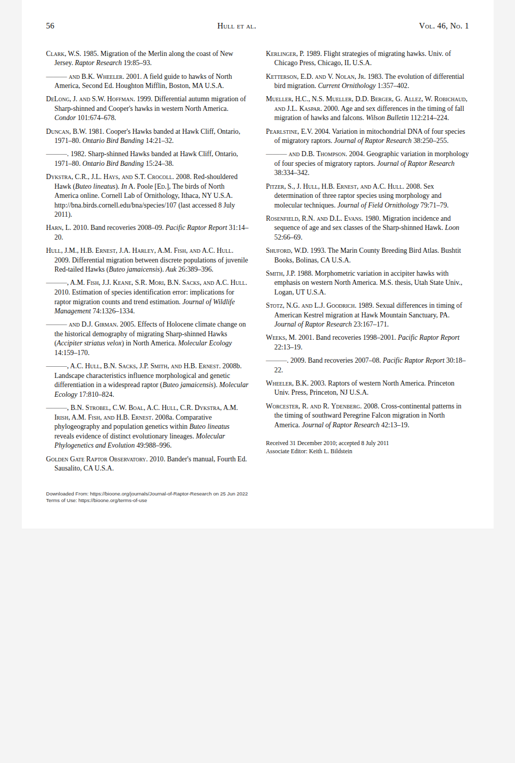56 Hull et al. Vol. 46, No. 1
Clark, W.S. 1985. Migration of the Merlin along the coast of New Jersey. Raptor Research 19:85–93.
——— and B.K. Wheeler. 2001. A field guide to hawks of North America, Second Ed. Houghton Mifflin, Boston, MA U.S.A.
DeLong, J. and S.W. Hoffman. 1999. Differential autumn migration of Sharp-shinned and Cooper's hawks in western North America. Condor 101:674–678.
Duncan, B.W. 1981. Cooper's Hawks banded at Hawk Cliff, Ontario, 1971–80. Ontario Bird Banding 14:21–32.
———. 1982. Sharp-shinned Hawks banded at Hawk Cliff, Ontario, 1971–80. Ontario Bird Banding 15:24–38.
Dykstra, C.R., J.L. Hays, and S.T. Crocoll. 2008. Red-shouldered Hawk (Buteo lineatus). In A. Poole [Ed.], The birds of North America online. Cornell Lab of Ornithology, Ithaca, NY U.S.A. http://bna.birds.cornell.edu/bna/species/107 (last accessed 8 July 2011).
Harn, L. 2010. Band recoveries 2008–09. Pacific Raptor Report 31:14–20.
Hull, J.M., H.B. Ernest, J.A. Harley, A.M. Fish, and A.C. Hull. 2009. Differential migration between discrete populations of juvenile Red-tailed Hawks (Buteo jamaicensis). Auk 26:389–396.
———, A.M. Fish, J.J. Keane, S.R. Mori, B.N. Sacks, and A.C. Hull. 2010. Estimation of species identification error: implications for raptor migration counts and trend estimation. Journal of Wildlife Management 74:1326–1334.
——— and D.J. Girman. 2005. Effects of Holocene climate change on the historical demography of migrating Sharp-shinned Hawks (Accipiter striatus velox) in North America. Molecular Ecology 14:159–170.
———, A.C. Hull, B.N. Sacks, J.P. Smith, and H.B. Ernest. 2008b. Landscape characteristics influence morphological and genetic differentiation in a widespread raptor (Buteo jamaicensis). Molecular Ecology 17:810–824.
———, B.N. Strobel, C.W. Boal, A.C. Hull, C.R. Dykstra, A.M. Irish, A.M. Fish, and H.B. Ernest. 2008a. Comparative phylogeography and population genetics within Buteo lineatus reveals evidence of distinct evolutionary lineages. Molecular Phylogenetics and Evolution 49:988–996.
Golden Gate Raptor Observatory. 2010. Bander's manual, Fourth Ed. Sausalito, CA U.S.A.
Kerlinger, P. 1989. Flight strategies of migrating hawks. Univ. of Chicago Press, Chicago, IL U.S.A.
Ketterson, E.D. and V. Nolan, Jr. 1983. The evolution of differential bird migration. Current Ornithology 1:357–402.
Mueller, H.C., N.S. Mueller, D.D. Berger, G. Allez, W. Robichaud, and J.L. Kaspar. 2000. Age and sex differences in the timing of fall migration of hawks and falcons. Wilson Bulletin 112:214–224.
Pearlstine, E.V. 2004. Variation in mitochondrial DNA of four species of migratory raptors. Journal of Raptor Research 38:250–255.
——— and D.B. Thompson. 2004. Geographic variation in morphology of four species of migratory raptors. Journal of Raptor Research 38:334–342.
Pitzer, S., J. Hull, H.B. Ernest, and A.C. Hull. 2008. Sex determination of three raptor species using morphology and molecular techniques. Journal of Field Ornithology 79:71–79.
Rosenfield, R.N. and D.L. Evans. 1980. Migration incidence and sequence of age and sex classes of the Sharp-shinned Hawk. Loon 52:66–69.
Shuford, W.D. 1993. The Marin County Breeding Bird Atlas. Bushtit Books, Bolinas, CA U.S.A.
Smith, J.P. 1988. Morphometric variation in accipiter hawks with emphasis on western North America. M.S. thesis, Utah State Univ., Logan, UT U.S.A.
Stotz, N.G. and L.J. Goodrich. 1989. Sexual differences in timing of American Kestrel migration at Hawk Mountain Sanctuary, PA. Journal of Raptor Research 23:167–171.
Weeks, M. 2001. Band recoveries 1998–2001. Pacific Raptor Report 22:13–19.
———. 2009. Band recoveries 2007–08. Pacific Raptor Report 30:18–22.
Wheeler, B.K. 2003. Raptors of western North America. Princeton Univ. Press, Princeton, NJ U.S.A.
Worcester, R. and R. Ydenberg. 2008. Cross-continental patterns in the timing of southward Peregrine Falcon migration in North America. Journal of Raptor Research 42:13–19.
Received 31 December 2010; accepted 8 July 2011
Associate Editor: Keith L. Bildstein
Downloaded From: https://bioone.org/journals/Journal-of-Raptor-Research on 25 Jun 2022
Terms of Use: https://bioone.org/terms-of-use